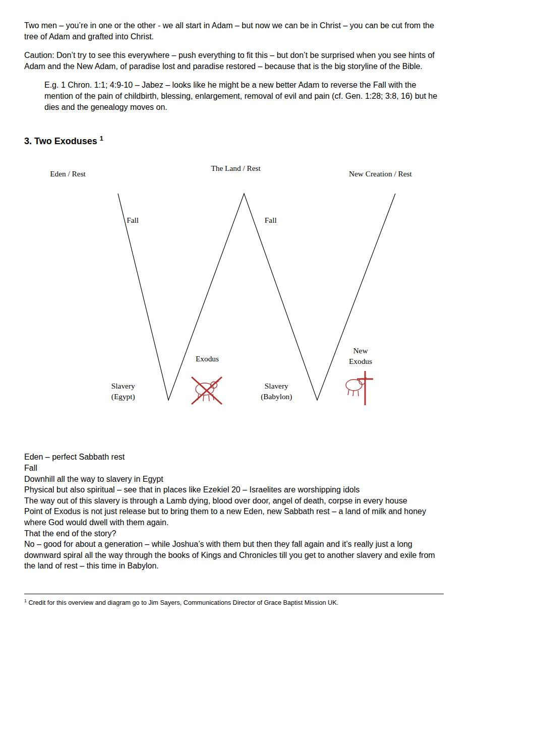Two men – you’re in one or the other - we all start in Adam – but now we can be in Christ – you can be cut from the tree of Adam and grafted into Christ.
Caution: Don’t try to see this everywhere – push everything to fit this – but don’t be surprised when you see hints of Adam and the New Adam, of paradise lost and paradise restored – because that is the big storyline of the Bible.
E.g. 1 Chron. 1:1; 4:9-10 – Jabez – looks like he might be a new better Adam to reverse the Fall with the mention of the pain of childbirth, blessing, enlargement, removal of evil and pain (cf. Gen. 1:28; 3:8, 16) but he dies and the genealogy moves on.
3. Two Exoduses 1
Eden / Rest The Land / Rest New Creation / Rest Fall Fall Exodus New
Exodus Slavery
(Egypt) Slavery
(Babylon)
Eden – perfect Sabbath rest
Fall
Downhill all the way to slavery in Egypt
Physical but also spiritual – see that in places like Ezekiel 20 – Israelites are worshipping idols
The way out of this slavery is through a Lamb dying, blood over door, angel of death, corpse in every house
Point of Exodus is not just release but to bring them to a new Eden, new Sabbath rest – a land of milk and honey where God would dwell with them again.
That the end of the story?
No – good for about a generation – while Joshua’s with them but then they fall again and it’s really just a long downward spiral all the way through the books of Kings and Chronicles till you get to another slavery and exile from the land of rest – this time in Babylon.
1 Credit for this overview and diagram go to Jim Sayers, Communications Director of Grace Baptist Mission UK.